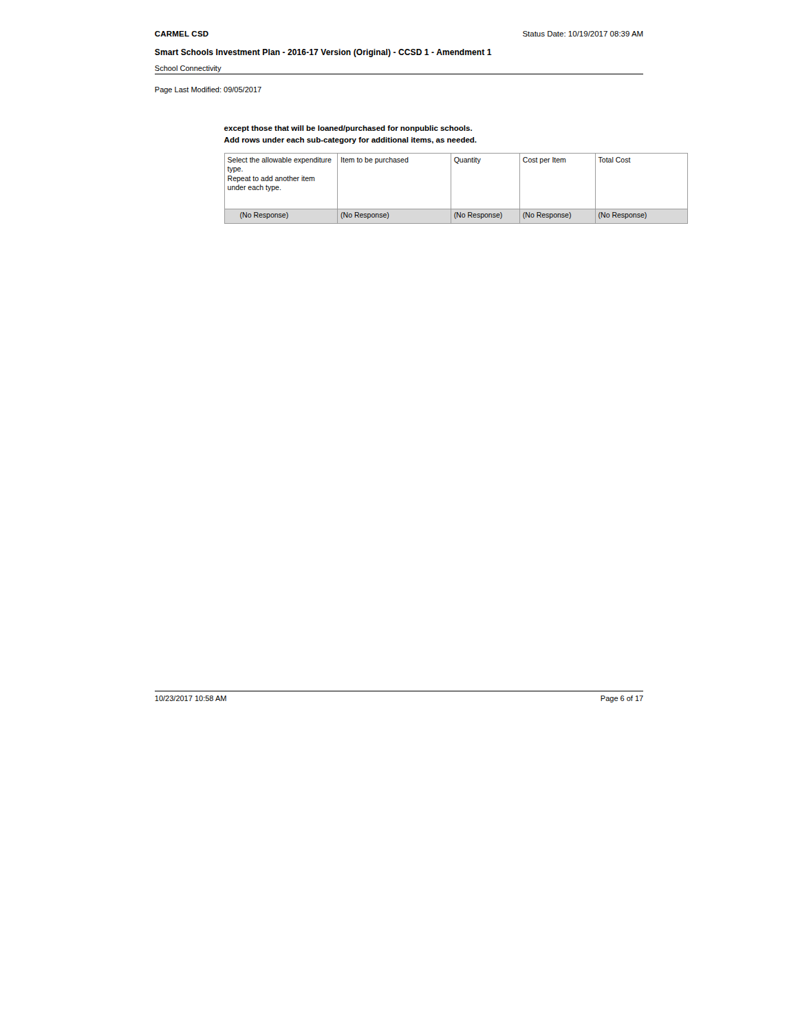CARMEL CSD
Status Date: 10/19/2017 08:39 AM
Smart Schools Investment Plan - 2016-17 Version (Original) - CCSD 1 - Amendment 1
School Connectivity
Page Last Modified: 09/05/2017
except those that will be loaned/purchased for nonpublic schools.
Add rows under each sub-category for additional items, as needed.
| Select the allowable expenditure type. Repeat to add another item under each type. | Item to be purchased | Quantity | Cost per Item | Total Cost |
| (No Response) | (No Response) | (No Response) | (No Response) | (No Response) |
10/23/2017 10:58 AM
Page 6 of 17